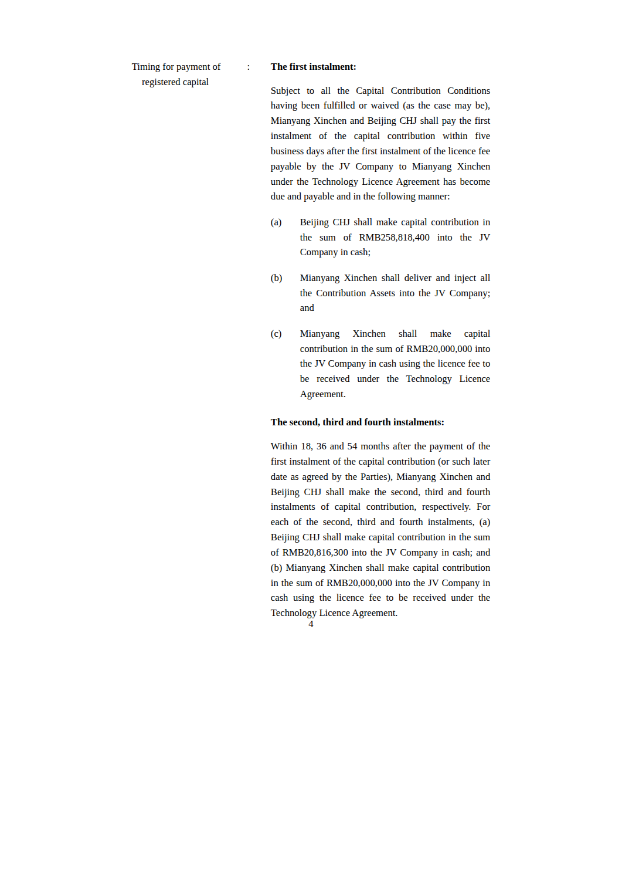| Timing for payment of registered capital | : | The first instalment: Subject to all the Capital Contribution Conditions having been fulfilled or waived (as the case may be), Mianyang Xinchen and Beijing CHJ shall pay the first instalment of the capital contribution within five business days after the first instalment of the licence fee payable by the JV Company to Mianyang Xinchen under the Technology Licence Agreement has become due and payable and in the following manner: (a) Beijing CHJ shall make capital contribution in the sum of RMB258,818,400 into the JV Company in cash; (b) Mianyang Xinchen shall deliver and inject all the Contribution Assets into the JV Company; and (c) Mianyang Xinchen shall make capital contribution in the sum of RMB20,000,000 into the JV Company in cash using the licence fee to be received under the Technology Licence Agreement. The second, third and fourth instalments: Within 18, 36 and 54 months after the payment of the first instalment of the capital contribution (or such later date as agreed by the Parties), Mianyang Xinchen and Beijing CHJ shall make the second, third and fourth instalments of capital contribution, respectively. For each of the second, third and fourth instalments, (a) Beijing CHJ shall make capital contribution in the sum of RMB20,816,300 into the JV Company in cash; and (b) Mianyang Xinchen shall make capital contribution in the sum of RMB20,000,000 into the JV Company in cash using the licence fee to be received under the Technology Licence Agreement. |
4